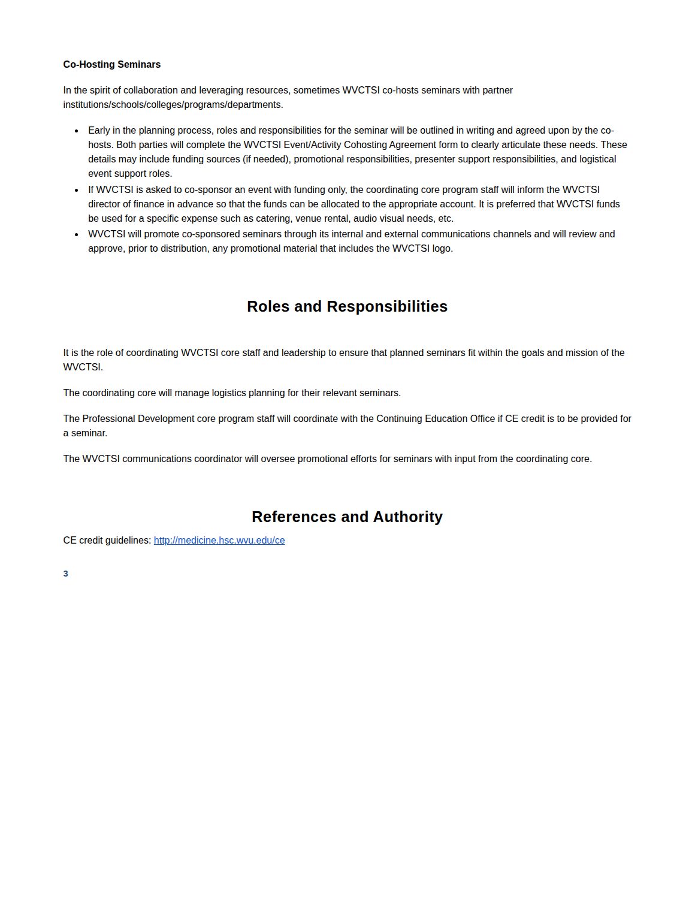Co-Hosting Seminars
In the spirit of collaboration and leveraging resources, sometimes WVCTSI co-hosts seminars with partner institutions/schools/colleges/programs/departments.
Early in the planning process, roles and responsibilities for the seminar will be outlined in writing and agreed upon by the co-hosts. Both parties will complete the WVCTSI Event/Activity Cohosting Agreement form to clearly articulate these needs. These details may include funding sources (if needed), promotional responsibilities, presenter support responsibilities, and logistical event support roles.
If WVCTSI is asked to co-sponsor an event with funding only, the coordinating core program staff will inform the WVCTSI director of finance in advance so that the funds can be allocated to the appropriate account. It is preferred that WVCTSI funds be used for a specific expense such as catering, venue rental, audio visual needs, etc.
WVCTSI will promote co-sponsored seminars through its internal and external communications channels and will review and approve, prior to distribution, any promotional material that includes the WVCTSI logo.
Roles and Responsibilities
It is the role of coordinating WVCTSI core staff and leadership to ensure that planned seminars fit within the goals and mission of the WVCTSI.
The coordinating core will manage logistics planning for their relevant seminars.
The Professional Development core program staff will coordinate with the Continuing Education Office if CE credit is to be provided for a seminar.
The WVCTSI communications coordinator will oversee promotional efforts for seminars with input from the coordinating core.
References and Authority
CE credit guidelines: http://medicine.hsc.wvu.edu/ce
3